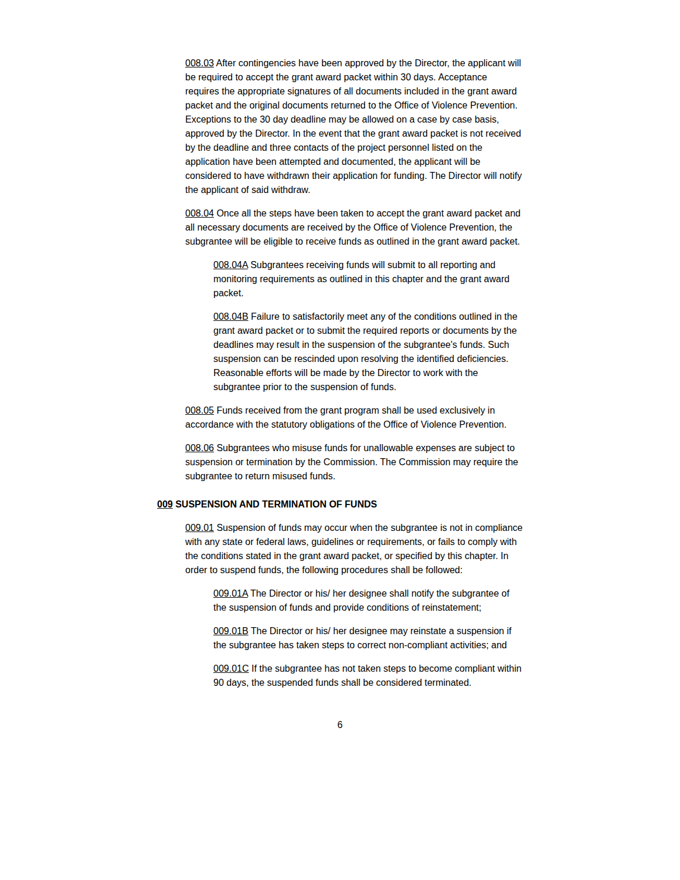008.03 After contingencies have been approved by the Director, the applicant will be required to accept the grant award packet within 30 days. Acceptance requires the appropriate signatures of all documents included in the grant award packet and the original documents returned to the Office of Violence Prevention. Exceptions to the 30 day deadline may be allowed on a case by case basis, approved by the Director. In the event that the grant award packet is not received by the deadline and three contacts of the project personnel listed on the application have been attempted and documented, the applicant will be considered to have withdrawn their application for funding. The Director will notify the applicant of said withdraw.
008.04 Once all the steps have been taken to accept the grant award packet and all necessary documents are received by the Office of Violence Prevention, the subgrantee will be eligible to receive funds as outlined in the grant award packet.
008.04A Subgrantees receiving funds will submit to all reporting and monitoring requirements as outlined in this chapter and the grant award packet.
008.04B Failure to satisfactorily meet any of the conditions outlined in the grant award packet or to submit the required reports or documents by the deadlines may result in the suspension of the subgrantee's funds. Such suspension can be rescinded upon resolving the identified deficiencies. Reasonable efforts will be made by the Director to work with the subgrantee prior to the suspension of funds.
008.05 Funds received from the grant program shall be used exclusively in accordance with the statutory obligations of the Office of Violence Prevention.
008.06 Subgrantees who misuse funds for unallowable expenses are subject to suspension or termination by the Commission. The Commission may require the subgrantee to return misused funds.
009 SUSPENSION AND TERMINATION OF FUNDS
009.01 Suspension of funds may occur when the subgrantee is not in compliance with any state or federal laws, guidelines or requirements, or fails to comply with the conditions stated in the grant award packet, or specified by this chapter. In order to suspend funds, the following procedures shall be followed:
009.01A The Director or his/ her designee shall notify the subgrantee of the suspension of funds and provide conditions of reinstatement;
009.01B The Director or his/ her designee may reinstate a suspension if the subgrantee has taken steps to correct non-compliant activities; and
009.01C If the subgrantee has not taken steps to become compliant within 90 days, the suspended funds shall be considered terminated.
6